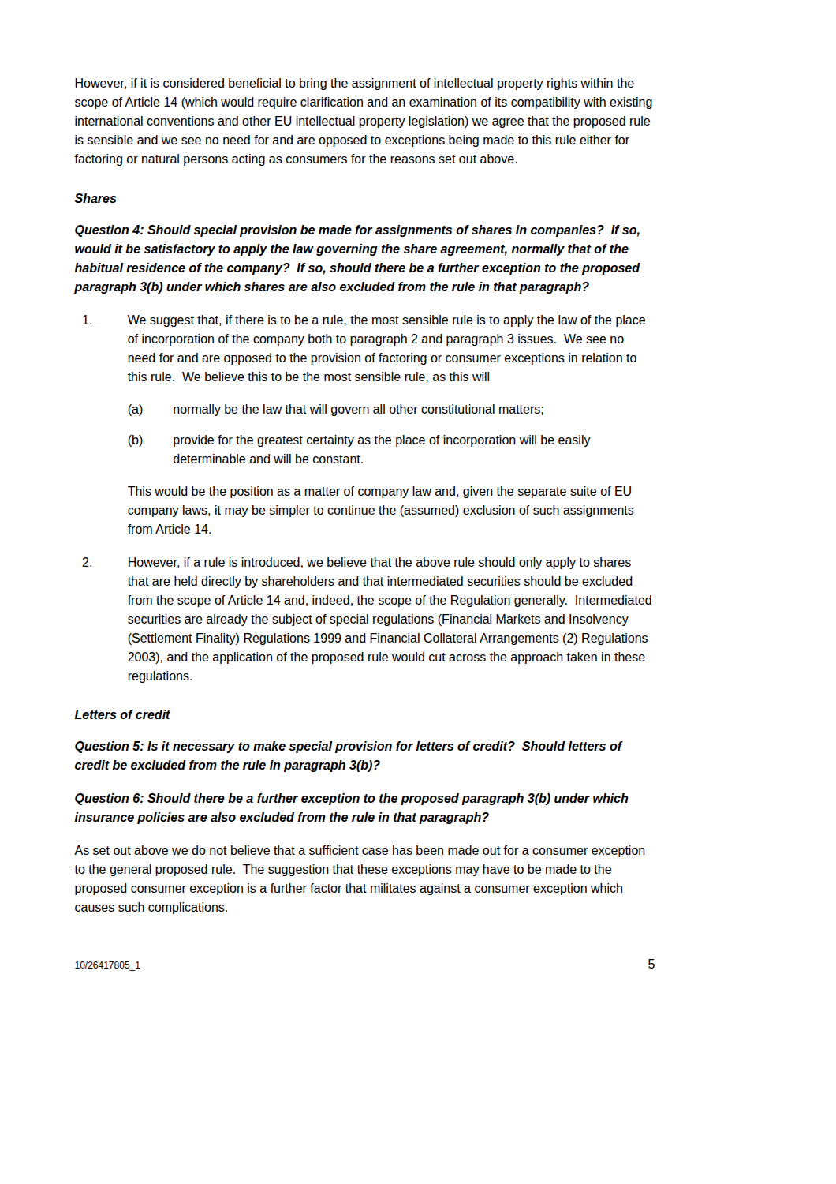However, if it is considered beneficial to bring the assignment of intellectual property rights within the scope of Article 14 (which would require clarification and an examination of its compatibility with existing international conventions and other EU intellectual property legislation) we agree that the proposed rule is sensible and we see no need for and are opposed to exceptions being made to this rule either for factoring or natural persons acting as consumers for the reasons set out above.
Shares
Question 4: Should special provision be made for assignments of shares in companies? If so, would it be satisfactory to apply the law governing the share agreement, normally that of the habitual residence of the company? If so, should there be a further exception to the proposed paragraph 3(b) under which shares are also excluded from the rule in that paragraph?
We suggest that, if there is to be a rule, the most sensible rule is to apply the law of the place of incorporation of the company both to paragraph 2 and paragraph 3 issues. We see no need for and are opposed to the provision of factoring or consumer exceptions in relation to this rule. We believe this to be the most sensible rule, as this will
normally be the law that will govern all other constitutional matters;
provide for the greatest certainty as the place of incorporation will be easily determinable and will be constant.
This would be the position as a matter of company law and, given the separate suite of EU company laws, it may be simpler to continue the (assumed) exclusion of such assignments from Article 14.
However, if a rule is introduced, we believe that the above rule should only apply to shares that are held directly by shareholders and that intermediated securities should be excluded from the scope of Article 14 and, indeed, the scope of the Regulation generally. Intermediated securities are already the subject of special regulations (Financial Markets and Insolvency (Settlement Finality) Regulations 1999 and Financial Collateral Arrangements (2) Regulations 2003), and the application of the proposed rule would cut across the approach taken in these regulations.
Letters of credit
Question 5: Is it necessary to make special provision for letters of credit? Should letters of credit be excluded from the rule in paragraph 3(b)?
Question 6: Should there be a further exception to the proposed paragraph 3(b) under which insurance policies are also excluded from the rule in that paragraph?
As set out above we do not believe that a sufficient case has been made out for a consumer exception to the general proposed rule. The suggestion that these exceptions may have to be made to the proposed consumer exception is a further factor that militates against a consumer exception which causes such complications.
10/26417805_1 5